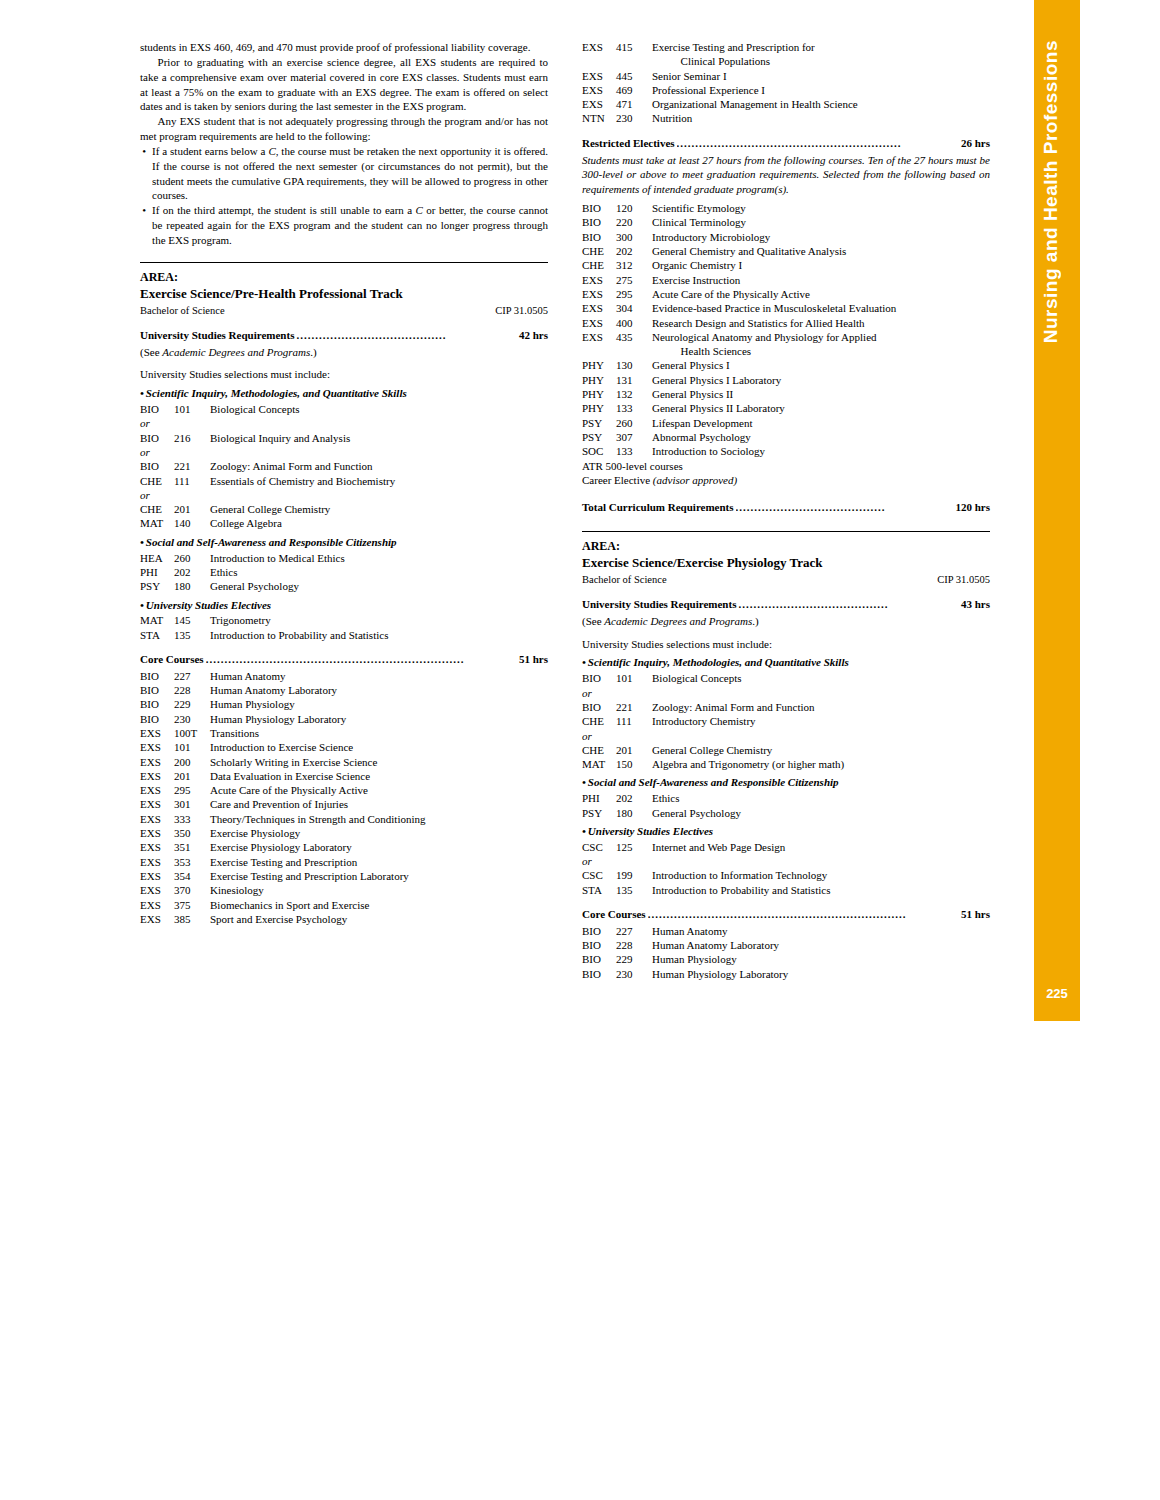Nursing and Health Professions
225
students in EXS 460, 469, and 470 must provide proof of professional liability coverage.
Prior to graduating with an exercise science degree, all EXS students are required to take a comprehensive exam over material covered in core EXS classes. Students must earn at least a 75% on the exam to graduate with an EXS degree. The exam is offered on select dates and is taken by seniors during the last semester in the EXS program.
Any EXS student that is not adequately progressing through the program and/or has not met program requirements are held to the following:
If a student earns below a C, the course must be retaken the next opportunity it is offered. If the course is not offered the next semester (or circumstances do not permit), but the student meets the cumulative GPA requirements, they will be allowed to progress in other courses.
If on the third attempt, the student is still unable to earn a C or better, the course cannot be repeated again for the EXS program and the student can no longer progress through the EXS program.
AREA:
Exercise Science/Pre-Health Professional Track
Bachelor of Science CIP 31.0505
University Studies Requirements ........................................ 42 hrs
(See Academic Degrees and Programs.)
University Studies selections must include:
Scientific Inquiry, Methodologies, and Quantitative Skills
| BIO | 101 | Biological Concepts |
| or |
| BIO | 216 | Biological Inquiry and Analysis |
| or |
| BIO | 221 | Zoology: Animal Form and Function |
| CHE | 111 | Essentials of Chemistry and Biochemistry |
| or |
| CHE | 201 | General College Chemistry |
| MAT | 140 | College Algebra |
Social and Self-Awareness and Responsible Citizenship
| HEA | 260 | Introduction to Medical Ethics |
| PHI | 202 | Ethics |
| PSY | 180 | General Psychology |
University Studies Electives
| MAT | 145 | Trigonometry |
| STA | 135 | Introduction to Probability and Statistics |
Core Courses ..................................................................... 51 hrs
| BIO | 227 | Human Anatomy |
| BIO | 228 | Human Anatomy Laboratory |
| BIO | 229 | Human Physiology |
| BIO | 230 | Human Physiology Laboratory |
| EXS | 100T | Transitions |
| EXS | 101 | Introduction to Exercise Science |
| EXS | 200 | Scholarly Writing in Exercise Science |
| EXS | 201 | Data Evaluation in Exercise Science |
| EXS | 295 | Acute Care of the Physically Active |
| EXS | 301 | Care and Prevention of Injuries |
| EXS | 333 | Theory/Techniques in Strength and Conditioning |
| EXS | 350 | Exercise Physiology |
| EXS | 351 | Exercise Physiology Laboratory |
| EXS | 353 | Exercise Testing and Prescription |
| EXS | 354 | Exercise Testing and Prescription Laboratory |
| EXS | 370 | Kinesiology |
| EXS | 375 | Biomechanics in Sport and Exercise |
| EXS | 385 | Sport and Exercise Psychology |
| EXS | 415 | Exercise Testing and Prescription for Clinical Populations |
| EXS | 445 | Senior Seminar I |
| EXS | 469 | Professional Experience I |
| EXS | 471 | Organizational Management in Health Science |
| NTN | 230 | Nutrition |
Restricted Electives ............................................................ 26 hrs
Students must take at least 27 hours from the following courses. Ten of the 27 hours must be 300-level or above to meet graduation requirements. Selected from the following based on requirements of intended graduate program(s).
| BIO | 120 | Scientific Etymology |
| BIO | 220 | Clinical Terminology |
| BIO | 300 | Introductory Microbiology |
| CHE | 202 | General Chemistry and Qualitative Analysis |
| CHE | 312 | Organic Chemistry I |
| EXS | 275 | Exercise Instruction |
| EXS | 295 | Acute Care of the Physically Active |
| EXS | 304 | Evidence-based Practice in Musculoskeletal Evaluation |
| EXS | 400 | Research Design and Statistics for Allied Health |
| EXS | 435 | Neurological Anatomy and Physiology for Applied Health Sciences |
| PHY | 130 | General Physics I |
| PHY | 131 | General Physics I Laboratory |
| PHY | 132 | General Physics II |
| PHY | 133 | General Physics II Laboratory |
| PSY | 260 | Lifespan Development |
| PSY | 307 | Abnormal Psychology |
| SOC | 133 | Introduction to Sociology |
ATR 500-level courses
Career Elective (advisor approved)
Total Curriculum Requirements ........................................ 120 hrs
AREA:
Exercise Science/Exercise Physiology Track
Bachelor of Science CIP 31.0505
University Studies Requirements ........................................ 43 hrs
(See Academic Degrees and Programs.)
University Studies selections must include:
Scientific Inquiry, Methodologies, and Quantitative Skills
| BIO | 101 | Biological Concepts |
| or |
| BIO | 221 | Zoology: Animal Form and Function |
| CHE | 111 | Introductory Chemistry |
| or |
| CHE | 201 | General College Chemistry |
| MAT | 150 | Algebra and Trigonometry (or higher math) |
Social and Self-Awareness and Responsible Citizenship
| PHI | 202 | Ethics |
| PSY | 180 | General Psychology |
University Studies Electives
| CSC | 125 | Internet and Web Page Design |
| or |
| CSC | 199 | Introduction to Information Technology |
| STA | 135 | Introduction to Probability and Statistics |
Core Courses ..................................................................... 51 hrs
| BIO | 227 | Human Anatomy |
| BIO | 228 | Human Anatomy Laboratory |
| BIO | 229 | Human Physiology |
| BIO | 230 | Human Physiology Laboratory |